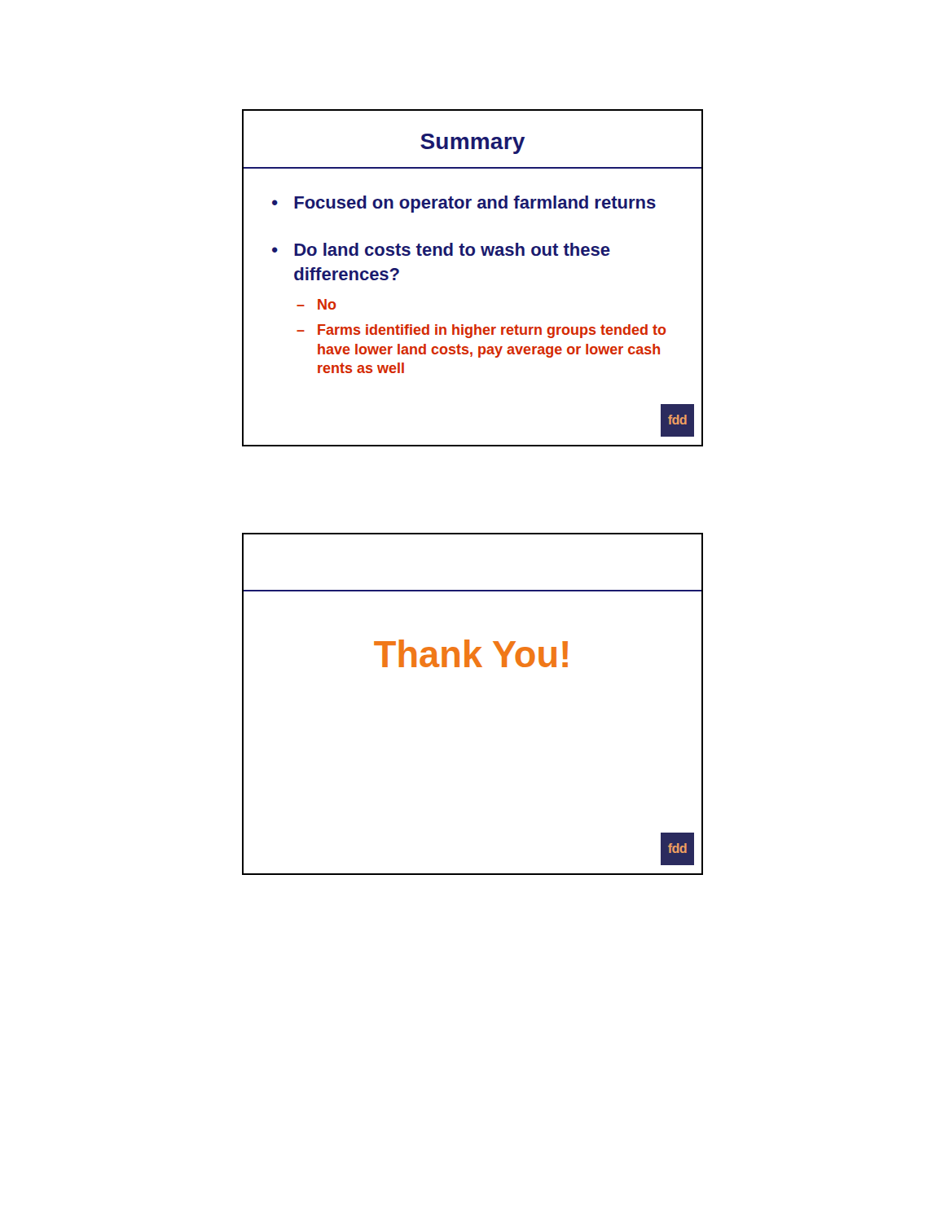Summary
Focused on operator and farmland returns
Do land costs tend to wash out these differences?
No
Farms identified in higher return groups tended to have lower land costs, pay average or lower cash rents as well
fdd
Thank You!
fdd